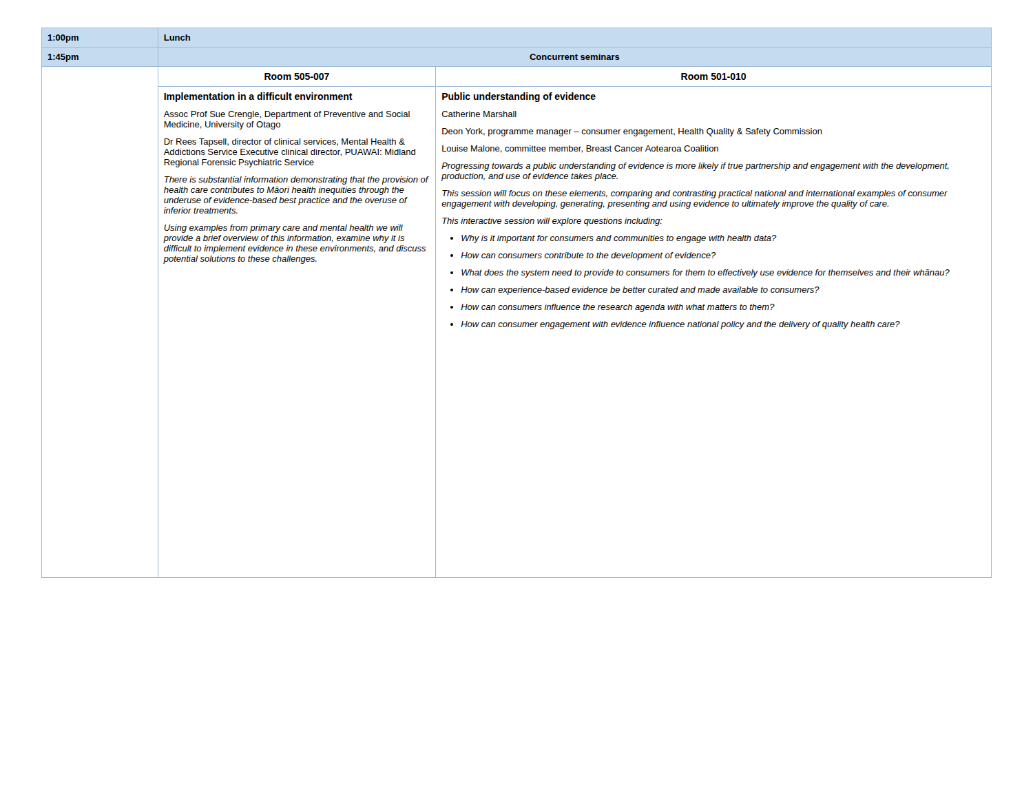| 1:00pm | Lunch |
| 1:45pm | Concurrent seminars |
| | Room 505-007 | Room 501-010 |
| | Implementation in a difficult environment Assoc Prof Sue Crengle, Department of Preventive and Social Medicine, University of Otago Dr Rees Tapsell, director of clinical services, Mental Health & Addictions Service Executive clinical director, PUAWAI: Midland Regional Forensic Psychiatric Service There is substantial information demonstrating that the provision of health care contributes to Māori health inequities through the underuse of evidence-based best practice and the overuse of inferior treatments. Using examples from primary care and mental health we will provide a brief overview of this information, examine why it is difficult to implement evidence in these environments, and discuss potential solutions to these challenges. | Public understanding of evidence Catherine Marshall Deon York, programme manager – consumer engagement, Health Quality & Safety Commission Louise Malone, committee member, Breast Cancer Aotearoa Coalition Progressing towards a public understanding of evidence is more likely if true partnership and engagement with the development, production, and use of evidence takes place. This session will focus on these elements, comparing and contrasting practical national and international examples of consumer engagement with developing, generating, presenting and using evidence to ultimately improve the quality of care. This interactive session will explore questions including: Why is it important for consumers and communities to engage with health data? How can consumers contribute to the development of evidence? What does the system need to provide to consumers for them to effectively use evidence for themselves and their whānau? How can experience-based evidence be better curated and made available to consumers? How can consumers influence the research agenda with what matters to them? How can consumer engagement with evidence influence national policy and the delivery of quality health care? |